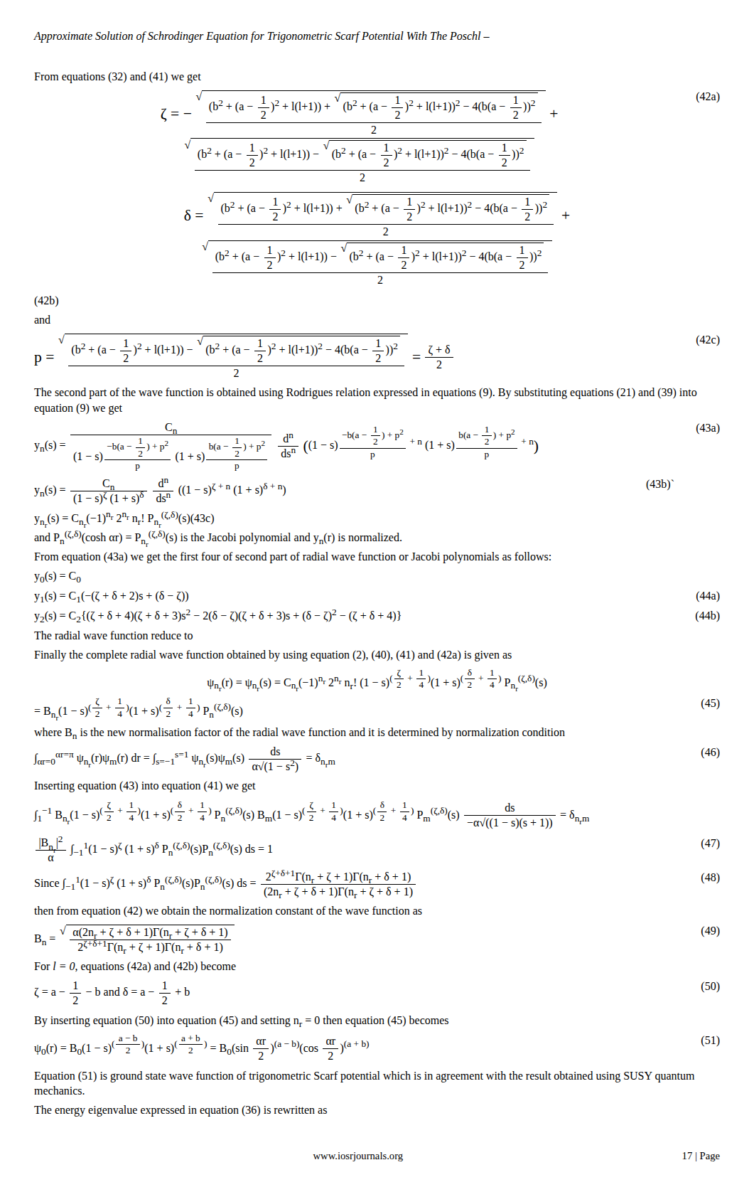Approximate Solution of Schrodinger Equation for Trigonometric Scarf Potential With The Poschl –
From equations (32) and (41) we get
ζ = − (b2 + (a − 12)2 + l(l+1)) + (b2 + (a − 12)2 + l(l+1))2 − 4(b(a − 12))2 2 + (b2 + (a − 12)2 + l(l+1)) − (b2 + (a − 12)2 + l(l+1))2 − 4(b(a − 12))2 2
(42a)
δ = (b2 + (a − 12)2 + l(l+1)) + (b2 + (a − 12)2 + l(l+1))2 − 4(b(a − 12))2 2 + (b2 + (a − 12)2 + l(l+1)) − (b2 + (a − 12)2 + l(l+1))2 − 4(b(a − 12))2 2
(42b)
and
p = (b2 + (a − 12)2 + l(l+1)) − (b2 + (a − 12)2 + l(l+1))2 − 4(b(a − 12))2 2 = ζ + δ 2
(42c)
The second part of the wave function is obtained using Rodrigues relation expressed in equations (9). By substituting equations (21) and (39) into equation (9) we get
yn(s) = Cn (1 − s)−b(a − 12) + p2 p (1 + s)b(a − 12) + p2 p dn dsn ((1 − s)−b(a − 12) + p2 p + n (1 + s)b(a − 12) + p2 p + n)
(43a)
yn(s) = Cn(1 − s)ζ (1 + s)δ dn dsn ((1 − s)ζ + n (1 + s)δ + n)
(43b)`
ynr(s) = Cnr(−1)nr 2nr nr! Pnr(ζ,δ)(s)(43c)
and Pn(ζ,δ)(cosh αr) = Pnr(ζ,δ)(s) is the Jacobi polynomial and yn(r) is normalized.
From equation (43a) we get the first four of second part of radial wave function or Jacobi polynomials as follows:
y0(s) = C0
y1(s) = C1(−(ζ + δ + 2)s + (δ − ζ))
(44a)
y2(s) = C2{(ζ + δ + 4)(ζ + δ + 3)s2 − 2(δ − ζ)(ζ + δ + 3)s + (δ − ζ)2 − (ζ + δ + 4)}
(44b)
The radial wave function reduce to
Finally the complete radial wave function obtained by using equation (2), (40), (41) and (42a) is given as
ψnr(r) = ψnr(s) = Cnr(−1)nr 2nr nr! (1 − s)(ζ 2 + 14)(1 + s)(δ 2 + 14) Pnr(ζ,δ)(s)
= Bnr(1 − s)(ζ 2 + 14)(1 + s)(δ 2 + 14) Pn(ζ,δ)(s)
(45)
where Bn is the new normalisation factor of the radial wave function and it is determined by normalization condition
∫αr=0αr=π ψnr(r)ψm(r) dr = ∫s=−1s=1 ψnr(s)ψm(s) ds α√(1 − s2) = δnrm
(46)
Inserting equation (43) into equation (41) we get
∫1−1 Bnr(1 − s)(ζ 2 + 14)(1 + s)(δ 2 + 14) Pn(ζ,δ)(s) Bm(1 − s)(ζ 2 + 14)(1 + s)(δ 2 + 14) Pm(ζ,δ)(s) ds−α√((1 − s)(s + 1)) = δnrm
|Bnr|2 α ∫−11(1 − s)ζ (1 + s)δ Pn(ζ,δ)(s)Pn(ζ,δ)(s) ds = 1
(47)
Since ∫−11(1 − s)ζ (1 + s)δ Pn(ζ,δ)(s)Pn(ζ,δ)(s) ds = 2ζ+δ+1Γ(nr + ζ + 1)Γ(nr + δ + 1)(2nr + ζ + δ + 1)Γ(nr + ζ + δ + 1)
(48)
then from equation (42) we obtain the normalization constant of the wave function as
Bn = α(2nr + ζ + δ + 1)Γ(nr + ζ + δ + 1) 2ζ+δ+1Γ(nr + ζ + 1)Γ(nr + δ + 1)
(49)
For l = 0, equations (42a) and (42b) become
ζ = a − 12 − b and δ = a − 12 + b
(50)
By inserting equation (50) into equation (45) and setting nr = 0 then equation (45) becomes
ψ0(r) = B0(1 − s)(a − b 2)(1 + s)(a + b 2) = B0(sin αr 2)(a − b)(cos αr 2)(a + b)
(51)
Equation (51) is ground state wave function of trigonometric Scarf potential which is in agreement with the result obtained using SUSY quantum mechanics.
The energy eigenvalue expressed in equation (36) is rewritten as
www.iosrjournals.org
17 | Page